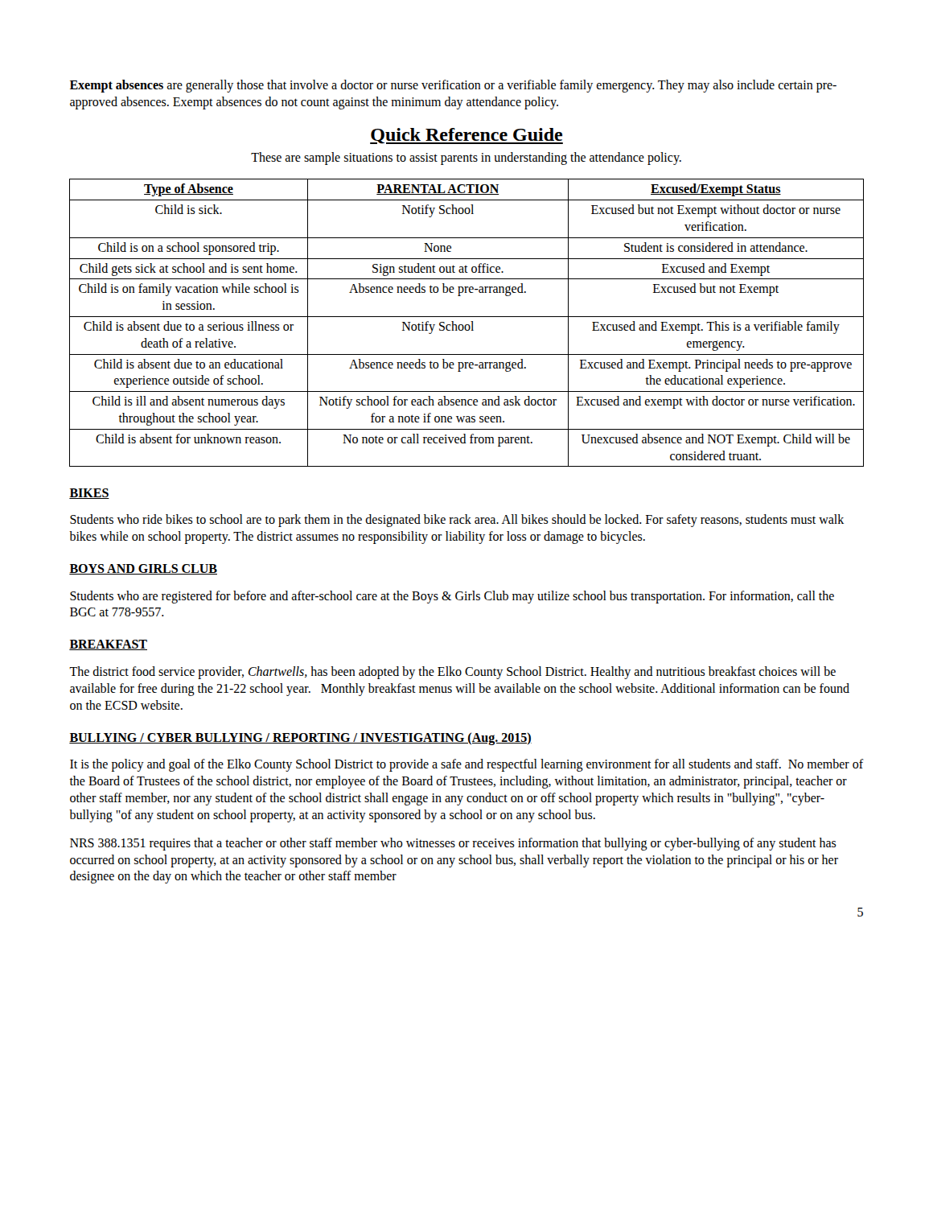Exempt absences are generally those that involve a doctor or nurse verification or a verifiable family emergency. They may also include certain pre-approved absences. Exempt absences do not count against the minimum day attendance policy.
Quick Reference Guide
These are sample situations to assist parents in understanding the attendance policy.
| Type of Absence | PARENTAL ACTION | Excused/Exempt Status |
| --- | --- | --- |
| Child is sick. | Notify School | Excused but not Exempt without doctor or nurse verification. |
| Child is on a school sponsored trip. | None | Student is considered in attendance. |
| Child gets sick at school and is sent home. | Sign student out at office. | Excused and Exempt |
| Child is on family vacation while school is in session. | Absence needs to be pre-arranged. | Excused but not Exempt |
| Child is absent due to a serious illness or death of a relative. | Notify School | Excused and Exempt. This is a verifiable family emergency. |
| Child is absent due to an educational experience outside of school. | Absence needs to be pre-arranged. | Excused and Exempt. Principal needs to pre-approve the educational experience. |
| Child is ill and absent numerous days throughout the school year. | Notify school for each absence and ask doctor for a note if one was seen. | Excused and exempt with doctor or nurse verification. |
| Child is absent for unknown reason. | No note or call received from parent. | Unexcused absence and NOT Exempt. Child will be considered truant. |
BIKES
Students who ride bikes to school are to park them in the designated bike rack area. All bikes should be locked. For safety reasons, students must walk bikes while on school property. The district assumes no responsibility or liability for loss or damage to bicycles.
BOYS AND GIRLS CLUB
Students who are registered for before and after-school care at the Boys & Girls Club may utilize school bus transportation. For information, call the BGC at 778-9557.
BREAKFAST
The district food service provider, Chartwells, has been adopted by the Elko County School District. Healthy and nutritious breakfast choices will be available for free during the 21-22 school year. Monthly breakfast menus will be available on the school website. Additional information can be found on the ECSD website.
BULLYING / CYBER BULLYING / REPORTING / INVESTIGATING (Aug. 2015)
It is the policy and goal of the Elko County School District to provide a safe and respectful learning environment for all students and staff. No member of the Board of Trustees of the school district, nor employee of the Board of Trustees, including, without limitation, an administrator, principal, teacher or other staff member, nor any student of the school district shall engage in any conduct on or off school property which results in "bullying", "cyber-bullying "of any student on school property, at an activity sponsored by a school or on any school bus.
NRS 388.1351 requires that a teacher or other staff member who witnesses or receives information that bullying or cyber-bullying of any student has occurred on school property, at an activity sponsored by a school or on any school bus, shall verbally report the violation to the principal or his or her designee on the day on which the teacher or other staff member
5